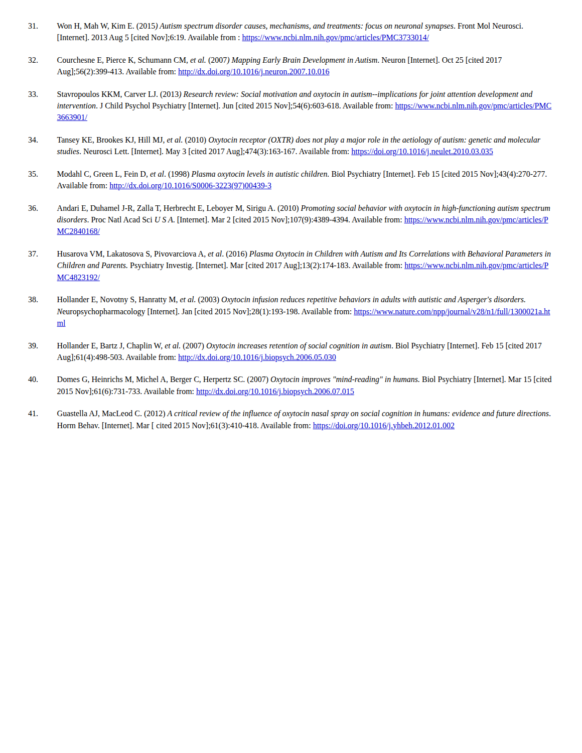Won H, Mah W, Kim E. (2015) Autism spectrum disorder causes, mechanisms, and treatments: focus on neuronal synapses. Front Mol Neurosci. [Internet]. 2013 Aug 5 [cited Nov];6:19. Available from : https://www.ncbi.nlm.nih.gov/pmc/articles/PMC3733014/
Courchesne E, Pierce K, Schumann CM, et al. (2007) Mapping Early Brain Development in Autism. Neuron [Internet]. Oct 25 [cited 2017 Aug];56(2):399-413. Available from: http://dx.doi.org/10.1016/j.neuron.2007.10.016
Stavropoulos KKM, Carver LJ. (2013) Research review: Social motivation and oxytocin in autism--implications for joint attention development and intervention. J Child Psychol Psychiatry [Internet]. Jun [cited 2015 Nov];54(6):603-618. Available from: https://www.ncbi.nlm.nih.gov/pmc/articles/PMC3663901/
Tansey KE, Brookes KJ, Hill MJ, et al. (2010) Oxytocin receptor (OXTR) does not play a major role in the aetiology of autism: genetic and molecular studies. Neurosci Lett. [Internet]. May 3 [cited 2017 Aug];474(3):163-167. Available from: https://doi.org/10.1016/j.neulet.2010.03.035
Modahl C, Green L, Fein D, et al. (1998) Plasma oxytocin levels in autistic children. Biol Psychiatry [Internet]. Feb 15 [cited 2015 Nov];43(4):270-277. Available from: http://dx.doi.org/10.1016/S0006-3223(97)00439-3
Andari E, Duhamel J-R, Zalla T, Herbrecht E, Leboyer M, Sirigu A. (2010) Promoting social behavior with oxytocin in high-functioning autism spectrum disorders. Proc Natl Acad Sci U S A. [Internet]. Mar 2 [cited 2015 Nov];107(9):4389-4394. Available from: https://www.ncbi.nlm.nih.gov/pmc/articles/PMC2840168/
Husarova VM, Lakatosova S, Pivovarciova A, et al. (2016) Plasma Oxytocin in Children with Autism and Its Correlations with Behavioral Parameters in Children and Parents. Psychiatry Investig. [Internet]. Mar [cited 2017 Aug];13(2):174-183. Available from: https://www.ncbi.nlm.nih.gov/pmc/articles/PMC4823192/
Hollander E, Novotny S, Hanratty M, et al. (2003) Oxytocin infusion reduces repetitive behaviors in adults with autistic and Asperger's disorders. Neuropsychopharmacology [Internet]. Jan [cited 2015 Nov];28(1):193-198. Available from: https://www.nature.com/npp/journal/v28/n1/full/1300021a.html
Hollander E, Bartz J, Chaplin W, et al. (2007) Oxytocin increases retention of social cognition in autism. Biol Psychiatry [Internet]. Feb 15 [cited 2017 Aug];61(4):498-503. Available from: http://dx.doi.org/10.1016/j.biopsych.2006.05.030
Domes G, Heinrichs M, Michel A, Berger C, Herpertz SC. (2007) Oxytocin improves "mind-reading" in humans. Biol Psychiatry [Internet]. Mar 15 [cited 2015 Nov];61(6):731-733. Available from: http://dx.doi.org/10.1016/j.biopsych.2006.07.015
Guastella AJ, MacLeod C. (2012) A critical review of the influence of oxytocin nasal spray on social cognition in humans: evidence and future directions. Horm Behav. [Internet]. Mar [ cited 2015 Nov];61(3):410-418. Available from: https://doi.org/10.1016/j.yhbeh.2012.01.002